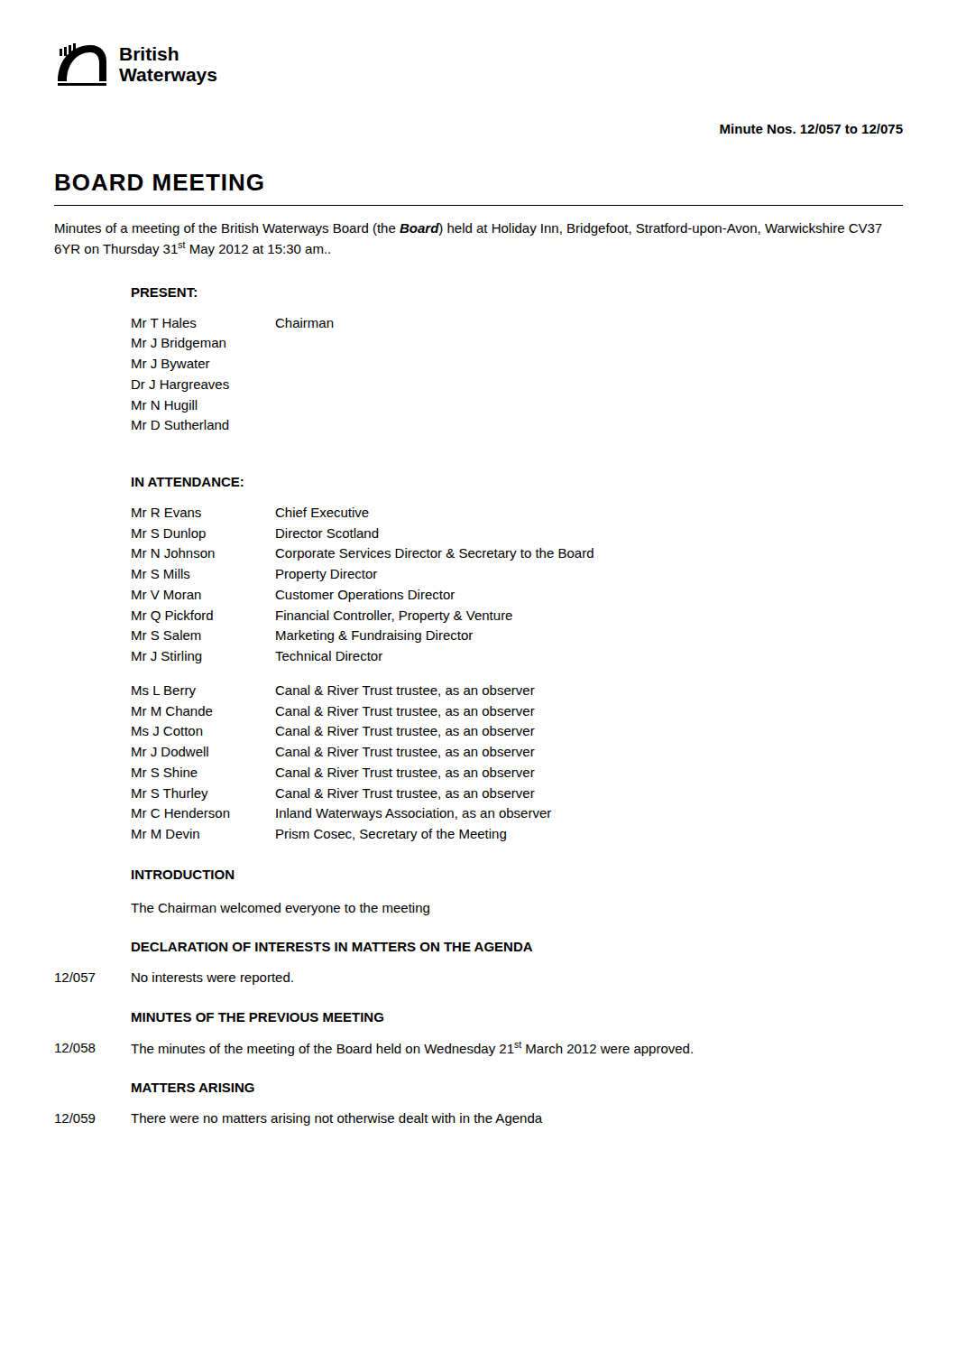British
Waterways
Minute Nos. 12/057 to 12/075
BOARD MEETING
Minutes of a meeting of the British Waterways Board (the Board) held at Holiday Inn, Bridgefoot, Stratford-upon-Avon, Warwickshire CV37 6YR on Thursday 31st May 2012 at 15:30 am..
PRESENT:
| Mr T Hales | Chairman |
| Mr J Bridgeman | |
| Mr J Bywater | |
| Dr J Hargreaves | |
| Mr N Hugill | |
| Mr D Sutherland | |
IN ATTENDANCE:
| Mr R Evans | Chief Executive |
| Mr S Dunlop | Director Scotland |
| Mr N Johnson | Corporate Services Director & Secretary to the Board |
| Mr S Mills | Property Director |
| Mr V Moran | Customer Operations Director |
| Mr Q Pickford | Financial Controller, Property & Venture |
| Mr S Salem | Marketing & Fundraising Director |
| Mr J Stirling | Technical Director |
| Ms L Berry | Canal & River Trust trustee, as an observer |
| Mr M Chande | Canal & River Trust trustee, as an observer |
| Ms J Cotton | Canal & River Trust trustee, as an observer |
| Mr J Dodwell | Canal & River Trust trustee, as an observer |
| Mr S Shine | Canal & River Trust trustee, as an observer |
| Mr S Thurley | Canal & River Trust trustee, as an observer |
| Mr C Henderson | Inland Waterways Association, as an observer |
| Mr M Devin | Prism Cosec, Secretary of the Meeting |
INTRODUCTION
The Chairman welcomed everyone to the meeting
DECLARATION OF INTERESTS IN MATTERS ON THE AGENDA
12/057
No interests were reported.
MINUTES OF THE PREVIOUS MEETING
12/058
The minutes of the meeting of the Board held on Wednesday 21st March 2012 were approved.
MATTERS ARISING
12/059
There were no matters arising not otherwise dealt with in the Agenda